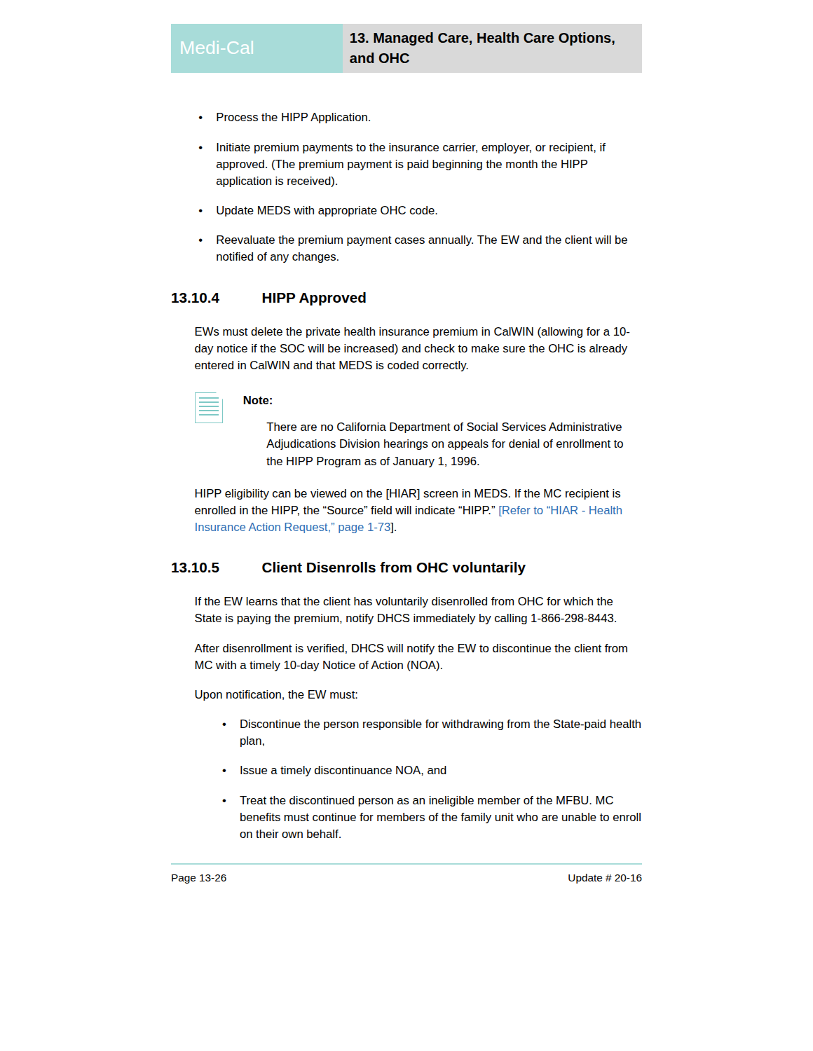Medi-Cal
13. Managed Care, Health Care Options, and OHC
Process the HIPP Application.
Initiate premium payments to the insurance carrier, employer, or recipient, if approved. (The premium payment is paid beginning the month the HIPP application is received).
Update MEDS with appropriate OHC code.
Reevaluate the premium payment cases annually. The EW and the client will be notified of any changes.
13.10.4 HIPP Approved
EWs must delete the private health insurance premium in CalWIN (allowing for a 10-day notice if the SOC will be increased) and check to make sure the OHC is already entered in CalWIN and that MEDS is coded correctly.
Note:
There are no California Department of Social Services Administrative Adjudications Division hearings on appeals for denial of enrollment to the HIPP Program as of January 1, 1996.
HIPP eligibility can be viewed on the [HIAR] screen in MEDS. If the MC recipient is enrolled in the HIPP, the “Source” field will indicate “HIPP.” [Refer to “HIAR - Health Insurance Action Request,” page 1-73].
13.10.5 Client Disenrolls from OHC voluntarily
If the EW learns that the client has voluntarily disenrolled from OHC for which the State is paying the premium, notify DHCS immediately by calling 1-866-298-8443.
After disenrollment is verified, DHCS will notify the EW to discontinue the client from MC with a timely 10-day Notice of Action (NOA).
Upon notification, the EW must:
Discontinue the person responsible for withdrawing from the State-paid health plan,
Issue a timely discontinuance NOA, and
Treat the discontinued person as an ineligible member of the MFBU. MC benefits must continue for members of the family unit who are unable to enroll on their own behalf.
Page 13-26
Update # 20-16